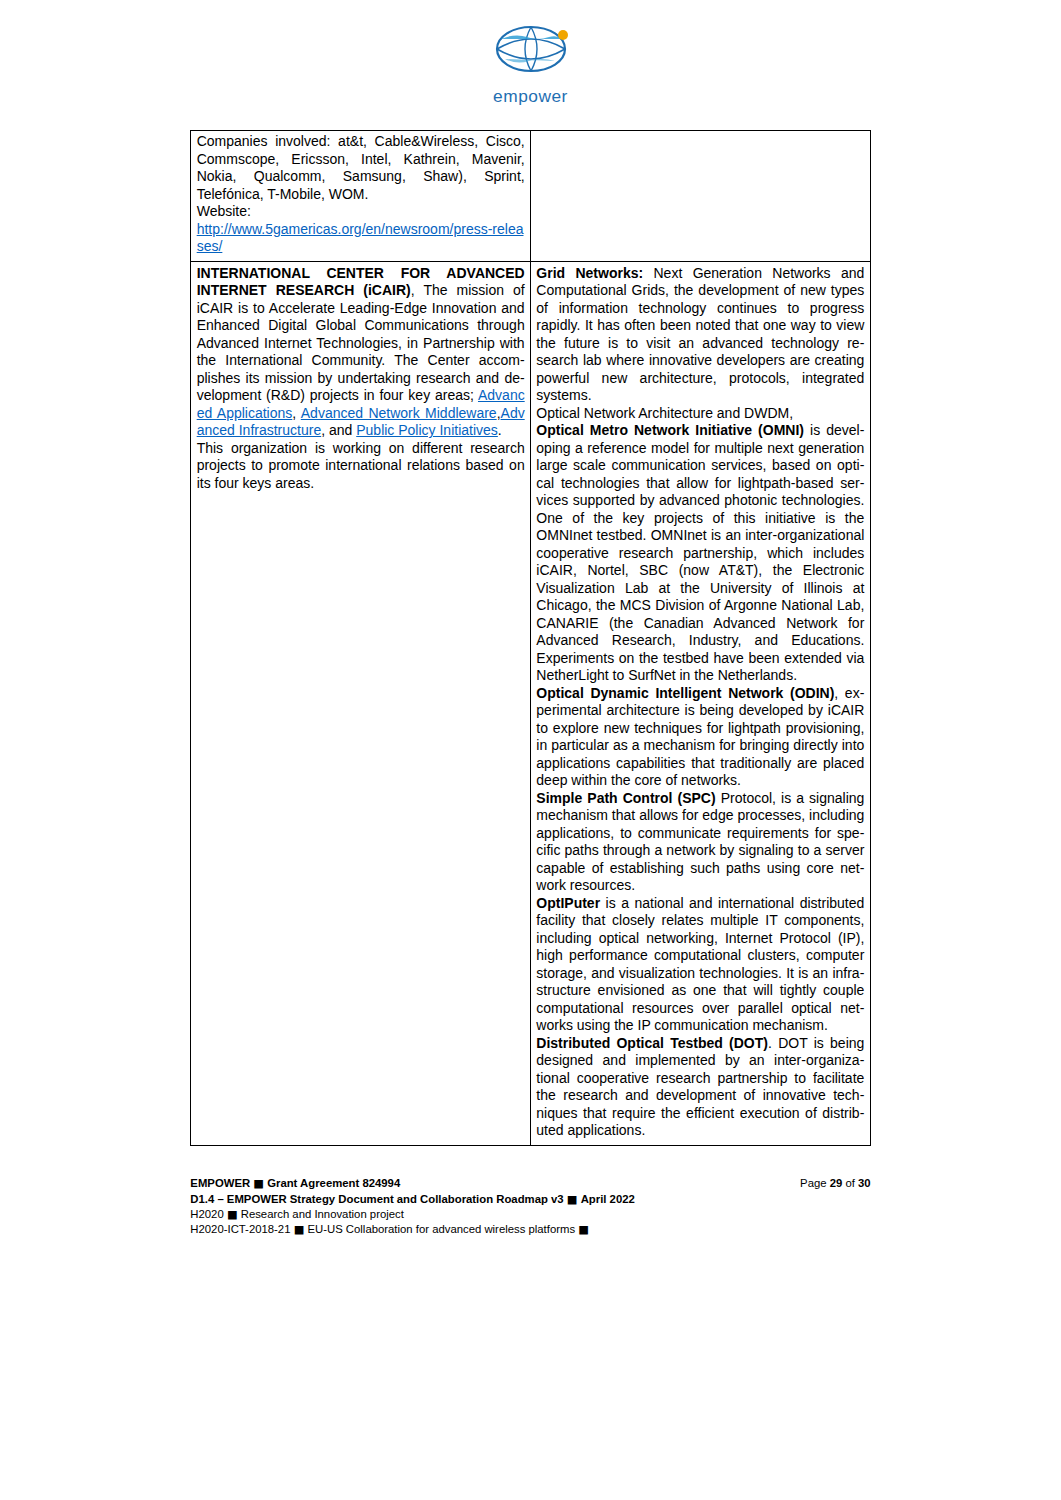empower
| Companies involved: at&t, Cable&Wireless, Cisco, Commscope, Ericsson, Intel, Kathrein, Mavenir, Nokia, Qualcomm, Samsung, Shaw), Sprint, Telefónica, T-Mobile, WOM. Website: http://www.5gamericas.org/en/newsroom/press-releases/ | |
| INTERNATIONAL CENTER FOR ADVANCED INTERNET RESEARCH (iCAIR) , The mission of iCAIR is to Accelerate Leading-Edge Innovation and Enhanced Digital Global Communications through Advanced Internet Technologies, in Partnership with the International Community. The Center accomplishes its mission by undertaking research and development (R&D) projects in four key areas; Advanced Applications , Advanced Network Middleware , Advanced Infrastructure , and Public Policy Initiatives . This organization is working on different research projects to promote international relations based on its four keys areas. | Grid Networks: Next Generation Networks and Computational Grids, the development of new types of information technology continues to progress rapidly. It has often been noted that one way to view the future is to visit an advanced technology research lab where innovative developers are creating powerful new architecture, protocols, integrated systems. Optical Network Architecture and DWDM, Optical Metro Network Initiative (OMNI) is developing a reference model for multiple next generation large scale communication services, based on optical technologies that allow for lightpath-based services supported by advanced photonic technologies. One of the key projects of this initiative is the OMNInet testbed. OMNInet is an inter-organizational cooperative research partnership, which includes iCAIR, Nortel, SBC (now AT&T), the Electronic Visualization Lab at the University of Illinois at Chicago, the MCS Division of Argonne National Lab, CANARIE (the Canadian Advanced Network for Advanced Research, Industry, and Educations. Experiments on the testbed have been extended via NetherLight to SurfNet in the Netherlands. Optical Dynamic Intelligent Network (ODIN) , experimental architecture is being developed by iCAIR to explore new techniques for lightpath provisioning, in particular as a mechanism for bringing directly into applications capabilities that traditionally are placed deep within the core of networks. Simple Path Control (SPC) Protocol, is a signaling mechanism that allows for edge processes, including applications, to communicate requirements for specific paths through a network by signaling to a server capable of establishing such paths using core network resources. OptIPuter is a national and international distributed facility that closely relates multiple IT components, including optical networking, Internet Protocol (IP), high performance computational clusters, computer storage, and visualization technologies. It is an infrastructure envisioned as one that will tightly couple computational resources over parallel optical networks using the IP communication mechanism. Distributed Optical Testbed (DOT) . DOT is being designed and implemented by an inter-organizational cooperative research partnership to facilitate the research and development of innovative techniques that require the efficient execution of distributed applications. |
EMPOWER ■ Grant Agreement 824994
Page 29 of 30
D1.4 – EMPOWER Strategy Document and Collaboration Roadmap v3 ■ April 2022
H2020 ■ Research and Innovation project
H2020-ICT-2018-21 ■ EU-US Collaboration for advanced wireless platforms ■